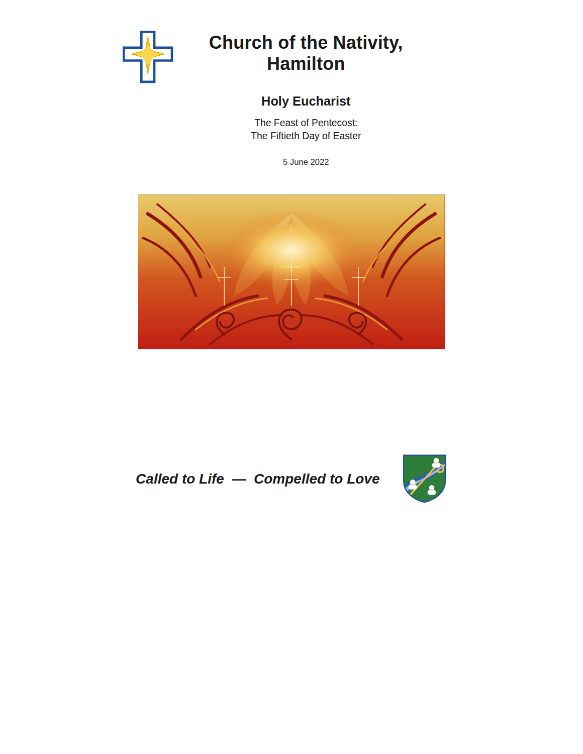Church of the Nativity, Hamilton
Holy Eucharist
The Feast of Pentecost:
The Fiftieth Day of Easter
5 June 2022
Called to Life — Compelled to Love